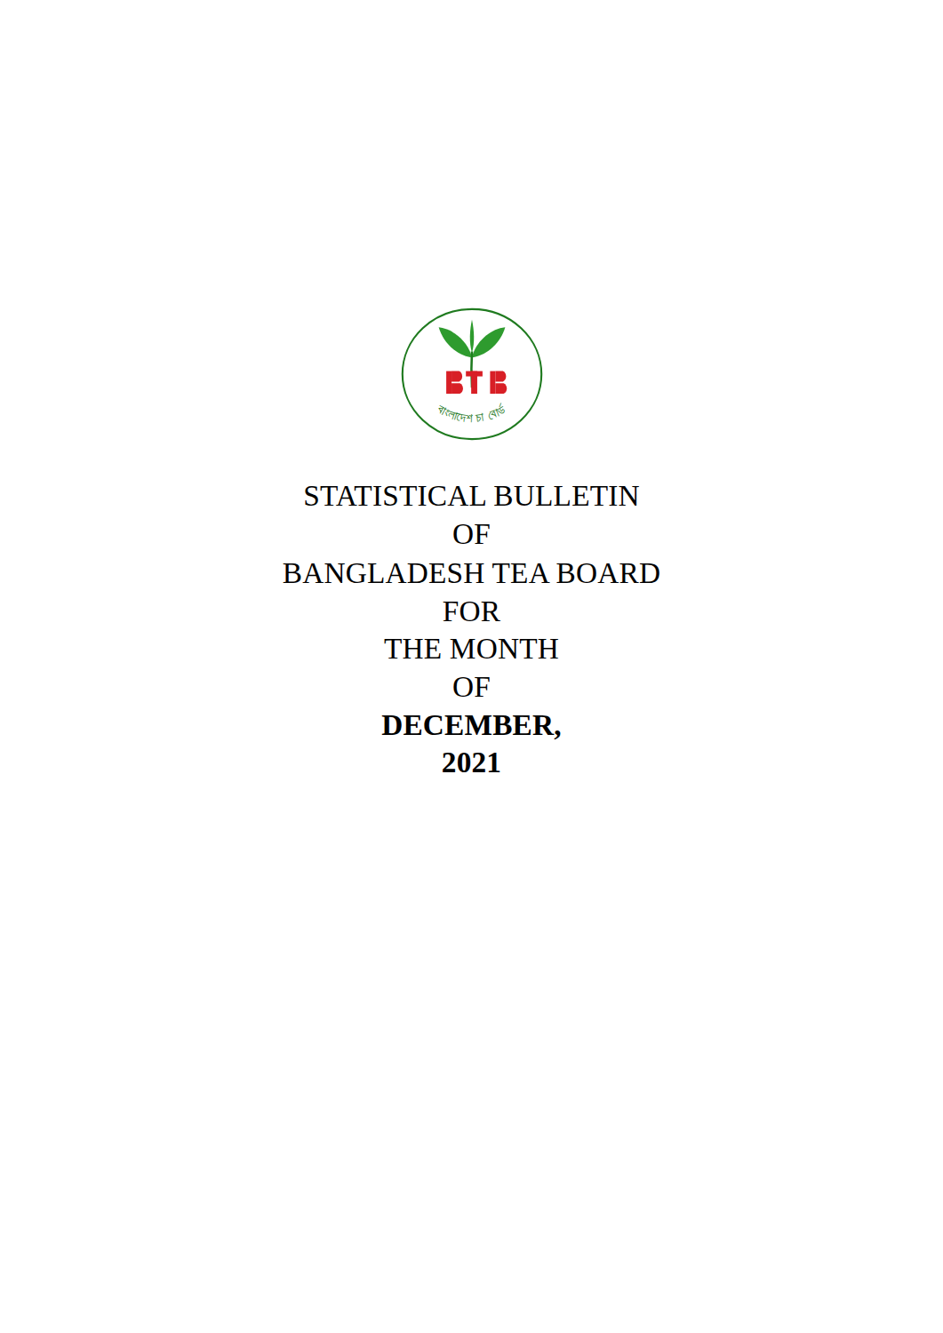বাংলাদেশ চা বোর্ড
STATISTICAL BULLETIN
OF
BANGLADESH TEA BOARD
FOR
THE MONTH
OF
DECEMBER,
2021